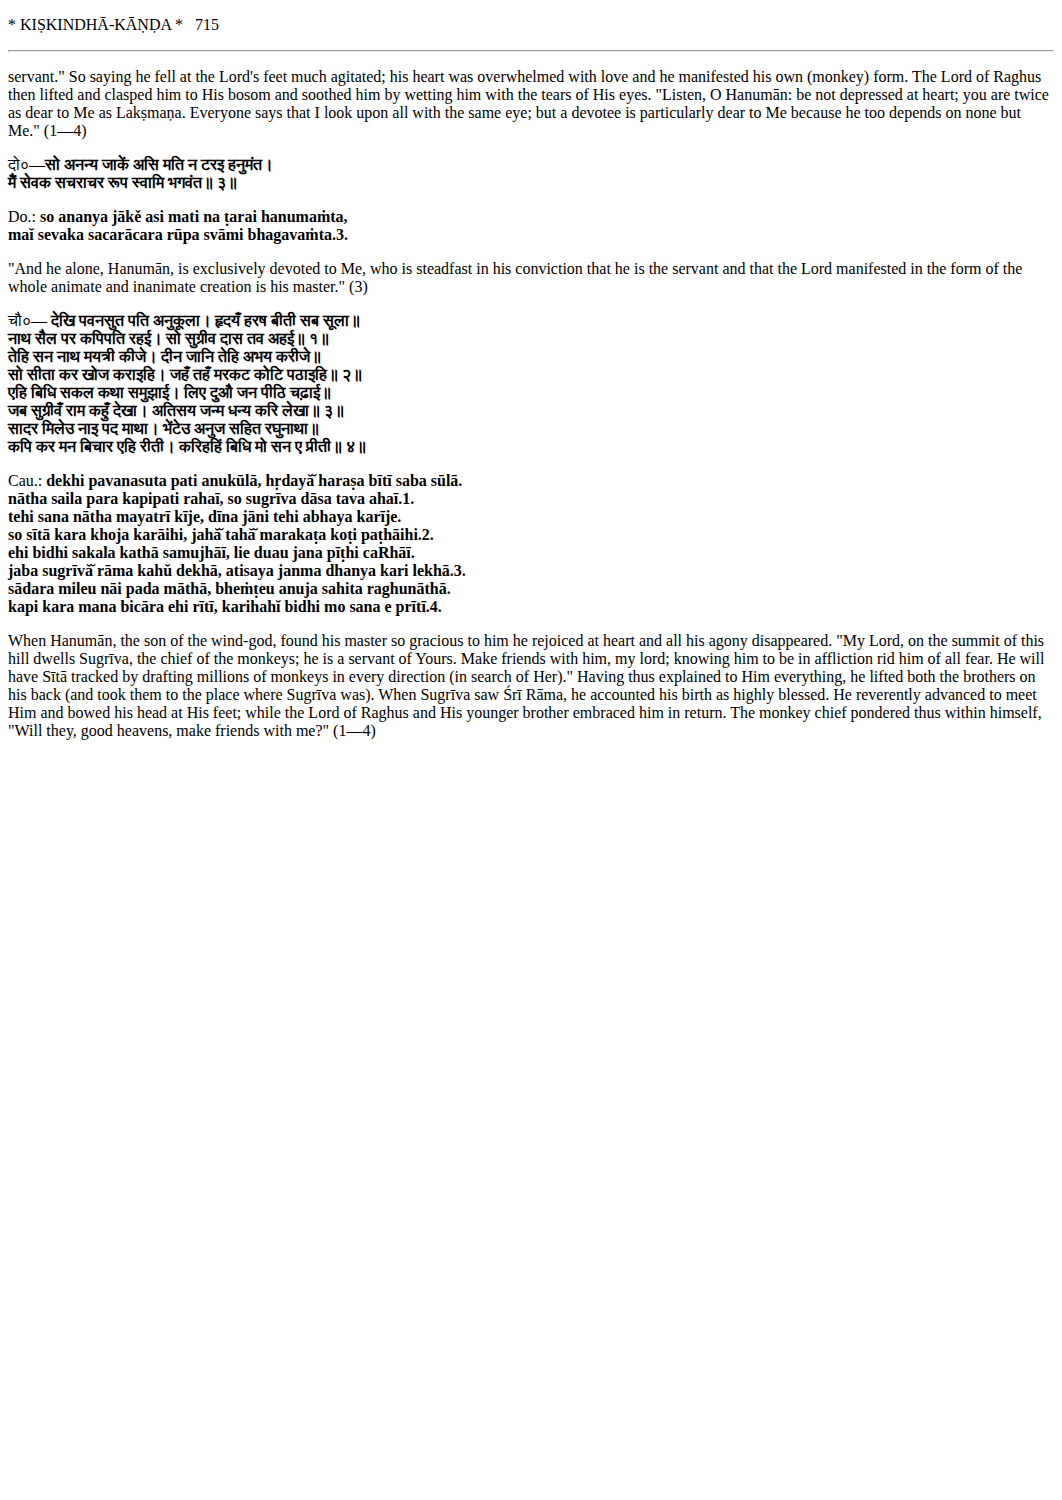* KIṢKINDHĀ-KĀṆḌA * 715
servant." So saying he fell at the Lord's feet much agitated; his heart was overwhelmed with love and he manifested his own (monkey) form. The Lord of Raghus then lifted and clasped him to His bosom and soothed him by wetting him with the tears of His eyes. "Listen, O Hanumān: be not depressed at heart; you are twice as dear to Me as Lakṣmaṇa. Everyone says that I look upon all with the same eye; but a devotee is particularly dear to Me because he too depends on none but Me." (1—4)
दो०—सो अनन्य जाकें असि मति न टरइ हनुमंत।
मैं सेवक सचराचर रूप स्वामि भगवंत॥ ३॥
Do.: so ananya jākě asi mati na ṭarai hanumaṁta,
maĭ sevaka sacarācara rūpa svāmi bhagavaṁta.3.
"And he alone, Hanumān, is exclusively devoted to Me, who is steadfast in his conviction that he is the servant and that the Lord manifested in the form of the whole animate and inanimate creation is his master." (3)
चौ०— देखि पवनसुत पति अनुकूला। हृदयँ हरष बीती सब सूला॥
नाथ सैल पर कपिपति रहई। सो सुग्रीव दास तव अहई॥ १॥
तेहि सन नाथ मयत्री कीजे। दीन जानि तेहि अभय करीजे॥
सो सीता कर खोज कराइहि। जहँ तहँ मरकट कोटि पठाइहि॥ २॥
एहि बिधि सकल कथा समुझाई। लिए दुऔ जन पीठि चढ़ाई॥
जब सुग्रीवँ राम कहुँ देखा। अतिसय जन्म धन्य करि लेखा॥ ३॥
सादर मिलेउ नाइ पद माथा। भेंटेउ अनुज सहित रघुनाथा॥
कपि कर मन बिचार एहि रीती। करिहहिं बिधि मो सन ए प्रीती॥ ४॥
Cau.: dekhi pavanasuta pati anukūlā, hṛdayă̆ haraṣa bītī saba sūlā.
nātha saila para kapipati rahaī, so sugrīva dāsa tava ahaī.1.
tehi sana nātha mayatrī kīje, dīna jāni tehi abhaya karīje.
so sītā kara khoja karāihi, jahă̆ tahă̆ marakaṭa koṭi paṭhāihi.2.
ehi bidhi sakala kathā samujhāī, lie duau jana pīṭhi caRhāī.
jaba sugrīvă̆ rāma kahŭ dekhā, atisaya janma dhanya kari lekhā.3.
sādara mileu nāi pada māthā, bheṁṭeu anuja sahita raghunāthā.
kapi kara mana bicāra ehi rītī, karihahĭ bidhi mo sana e prītī.4.
When Hanumān, the son of the wind-god, found his master so gracious to him he rejoiced at heart and all his agony disappeared. "My Lord, on the summit of this hill dwells Sugrīva, the chief of the monkeys; he is a servant of Yours. Make friends with him, my lord; knowing him to be in affliction rid him of all fear. He will have Sītā tracked by drafting millions of monkeys in every direction (in search of Her)." Having thus explained to Him everything, he lifted both the brothers on his back (and took them to the place where Sugrīva was). When Sugrīva saw Śrī Rāma, he accounted his birth as highly blessed. He reverently advanced to meet Him and bowed his head at His feet; while the Lord of Raghus and His younger brother embraced him in return. The monkey chief pondered thus within himself, "Will they, good heavens, make friends with me?" (1—4)